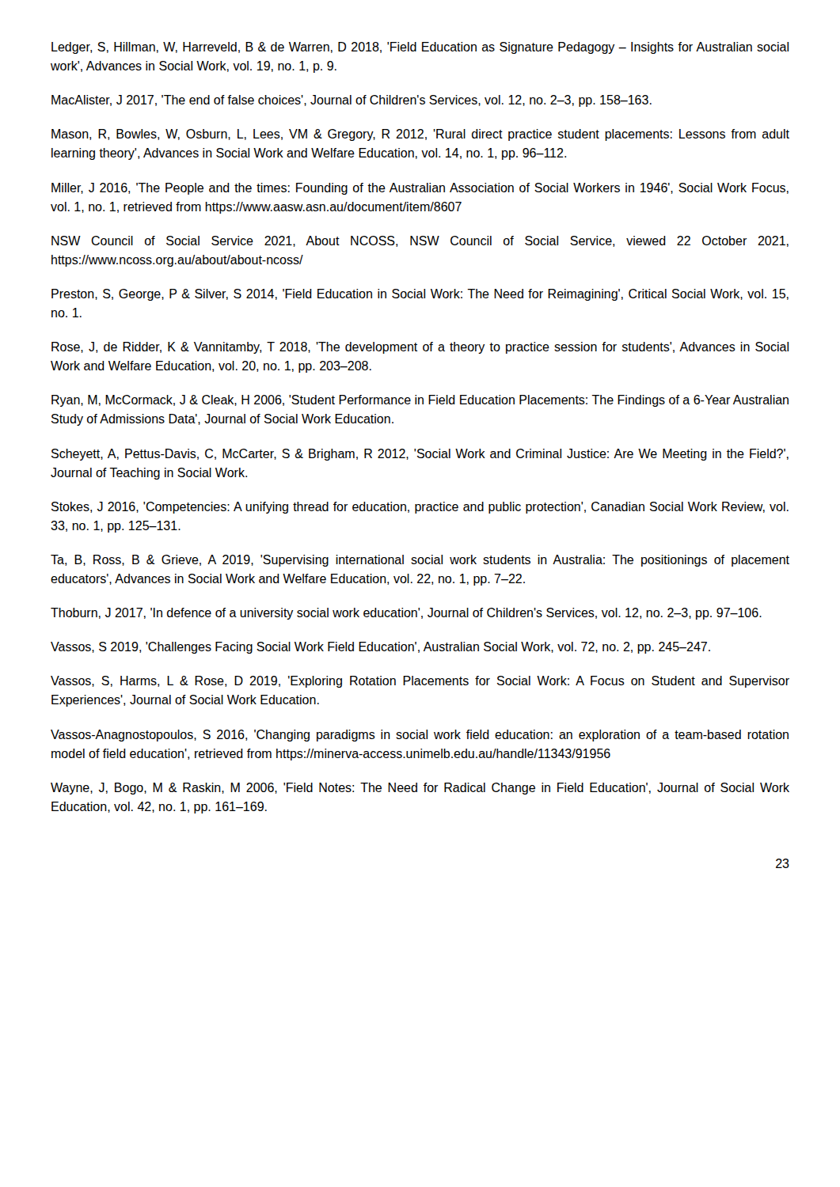Ledger, S, Hillman, W, Harreveld, B & de Warren, D 2018, 'Field Education as Signature Pedagogy – Insights for Australian social work', Advances in Social Work, vol. 19, no. 1, p. 9.
MacAlister, J 2017, 'The end of false choices', Journal of Children's Services, vol. 12, no. 2–3, pp. 158–163.
Mason, R, Bowles, W, Osburn, L, Lees, VM & Gregory, R 2012, 'Rural direct practice student placements: Lessons from adult learning theory', Advances in Social Work and Welfare Education, vol. 14, no. 1, pp. 96–112.
Miller, J 2016, 'The People and the times: Founding of the Australian Association of Social Workers in 1946', Social Work Focus, vol. 1, no. 1, retrieved from https://www.aasw.asn.au/document/item/8607
NSW Council of Social Service 2021, About NCOSS, NSW Council of Social Service, viewed 22 October 2021, https://www.ncoss.org.au/about/about-ncoss/
Preston, S, George, P & Silver, S 2014, 'Field Education in Social Work: The Need for Reimagining', Critical Social Work, vol. 15, no. 1.
Rose, J, de Ridder, K & Vannitamby, T 2018, 'The development of a theory to practice session for students', Advances in Social Work and Welfare Education, vol. 20, no. 1, pp. 203–208.
Ryan, M, McCormack, J & Cleak, H 2006, 'Student Performance in Field Education Placements: The Findings of a 6-Year Australian Study of Admissions Data', Journal of Social Work Education.
Scheyett, A, Pettus-Davis, C, McCarter, S & Brigham, R 2012, 'Social Work and Criminal Justice: Are We Meeting in the Field?', Journal of Teaching in Social Work.
Stokes, J 2016, 'Competencies: A unifying thread for education, practice and public protection', Canadian Social Work Review, vol. 33, no. 1, pp. 125–131.
Ta, B, Ross, B & Grieve, A 2019, 'Supervising international social work students in Australia: The positionings of placement educators', Advances in Social Work and Welfare Education, vol. 22, no. 1, pp. 7–22.
Thoburn, J 2017, 'In defence of a university social work education', Journal of Children's Services, vol. 12, no. 2–3, pp. 97–106.
Vassos, S 2019, 'Challenges Facing Social Work Field Education', Australian Social Work, vol. 72, no. 2, pp. 245–247.
Vassos, S, Harms, L & Rose, D 2019, 'Exploring Rotation Placements for Social Work: A Focus on Student and Supervisor Experiences', Journal of Social Work Education.
Vassos-Anagnostopoulos, S 2016, 'Changing paradigms in social work field education: an exploration of a team-based rotation model of field education', retrieved from https://minerva-access.unimelb.edu.au/handle/11343/91956
Wayne, J, Bogo, M & Raskin, M 2006, 'Field Notes: The Need for Radical Change in Field Education', Journal of Social Work Education, vol. 42, no. 1, pp. 161–169.
23